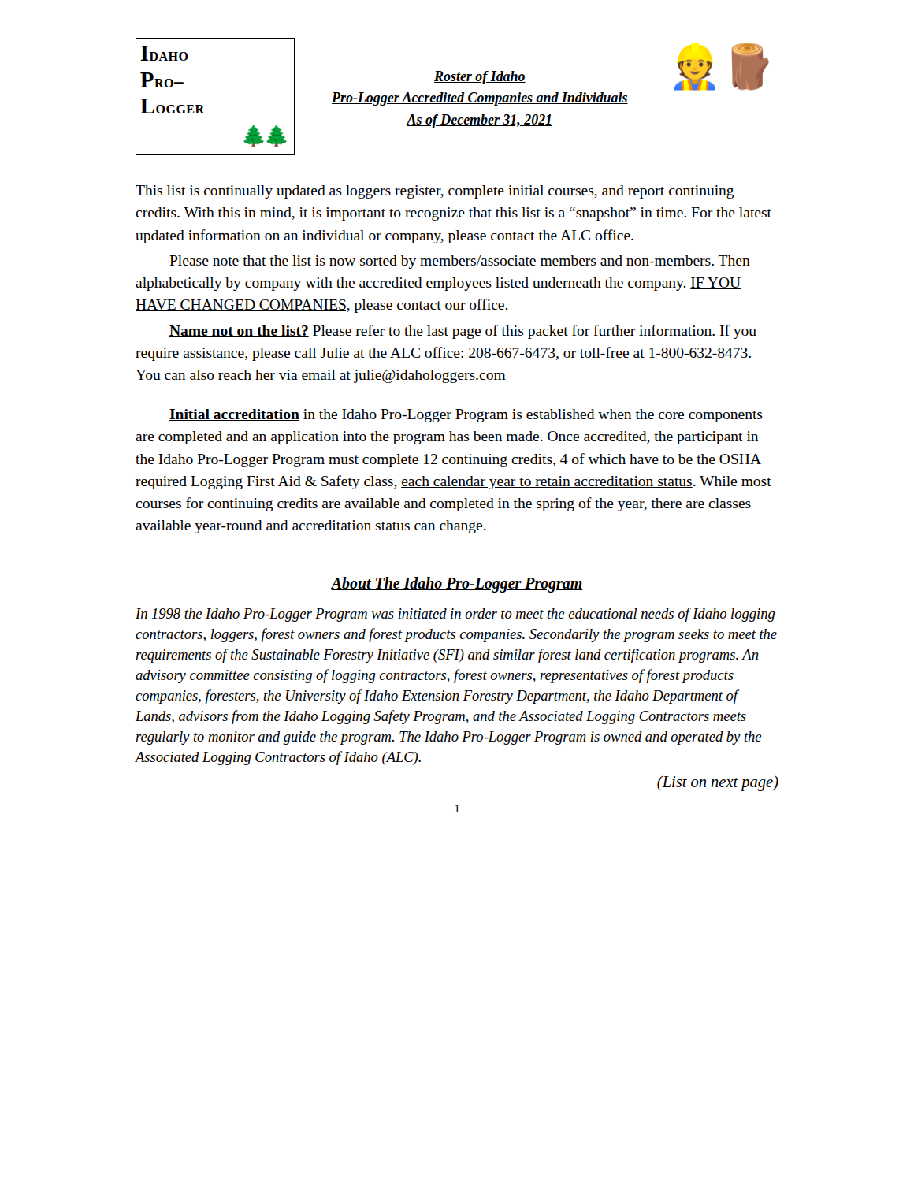Idaho
Pro–
Logger
🌲🌲
Roster of Idaho
Pro-Logger Accredited Companies and Individuals
As of December 31, 2021
👷🪵
This list is continually updated as loggers register, complete initial courses, and report continuing credits. With this in mind, it is important to recognize that this list is a “snapshot” in time. For the latest updated information on an individual or company, please contact the ALC office.
Please note that the list is now sorted by members/associate members and non-members. Then alphabetically by company with the accredited employees listed underneath the company. IF YOU HAVE CHANGED COMPANIES, please contact our office.
Name not on the list? Please refer to the last page of this packet for further information. If you require assistance, please call Julie at the ALC office: 208-667-6473, or toll-free at 1-800-632-8473. You can also reach her via email at julie@idahologgers.com
Initial accreditation in the Idaho Pro-Logger Program is established when the core components are completed and an application into the program has been made. Once accredited, the participant in the Idaho Pro-Logger Program must complete 12 continuing credits, 4 of which have to be the OSHA required Logging First Aid & Safety class, each calendar year to retain accreditation status. While most courses for continuing credits are available and completed in the spring of the year, there are classes available year-round and accreditation status can change.
About The Idaho Pro-Logger Program
In 1998 the Idaho Pro-Logger Program was initiated in order to meet the educational needs of Idaho logging contractors, loggers, forest owners and forest products companies. Secondarily the program seeks to meet the requirements of the Sustainable Forestry Initiative (SFI) and similar forest land certification programs. An advisory committee consisting of logging contractors, forest owners, representatives of forest products companies, foresters, the University of Idaho Extension Forestry Department, the Idaho Department of Lands, advisors from the Idaho Logging Safety Program, and the Associated Logging Contractors meets regularly to monitor and guide the program. The Idaho Pro-Logger Program is owned and operated by the Associated Logging Contractors of Idaho (ALC).
(List on next page)
1